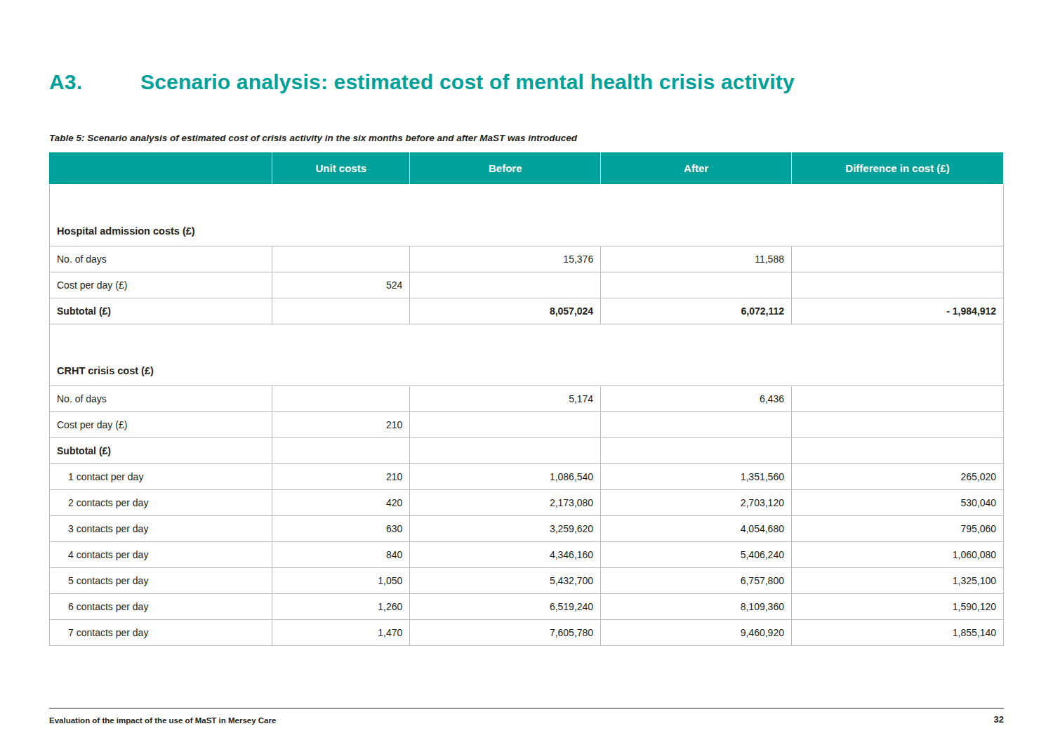A3. Scenario analysis: estimated cost of mental health crisis activity
Table 5: Scenario analysis of estimated cost of crisis activity in the six months before and after MaST was introduced
| | Unit costs | Before | After | Difference in cost (£) |
| --- | --- | --- | --- | --- |
| Hospital admission costs (£) |
| No. of days | | 15,376 | 11,588 | |
| Cost per day (£) | 524 | | | |
| Subtotal (£) | | 8,057,024 | 6,072,112 | - 1,984,912 |
| CRHT crisis cost (£) |
| No. of days | | 5,174 | 6,436 | |
| Cost per day (£) | 210 | | | |
| Subtotal (£) | | | | |
| 1 contact per day | 210 | 1,086,540 | 1,351,560 | 265,020 |
| 2 contacts per day | 420 | 2,173,080 | 2,703,120 | 530,040 |
| 3 contacts per day | 630 | 3,259,620 | 4,054,680 | 795,060 |
| 4 contacts per day | 840 | 4,346,160 | 5,406,240 | 1,060,080 |
| 5 contacts per day | 1,050 | 5,432,700 | 6,757,800 | 1,325,100 |
| 6 contacts per day | 1,260 | 6,519,240 | 8,109,360 | 1,590,120 |
| 7 contacts per day | 1,470 | 7,605,780 | 9,460,920 | 1,855,140 |
Evaluation of the impact of the use of MaST in Mersey Care
32